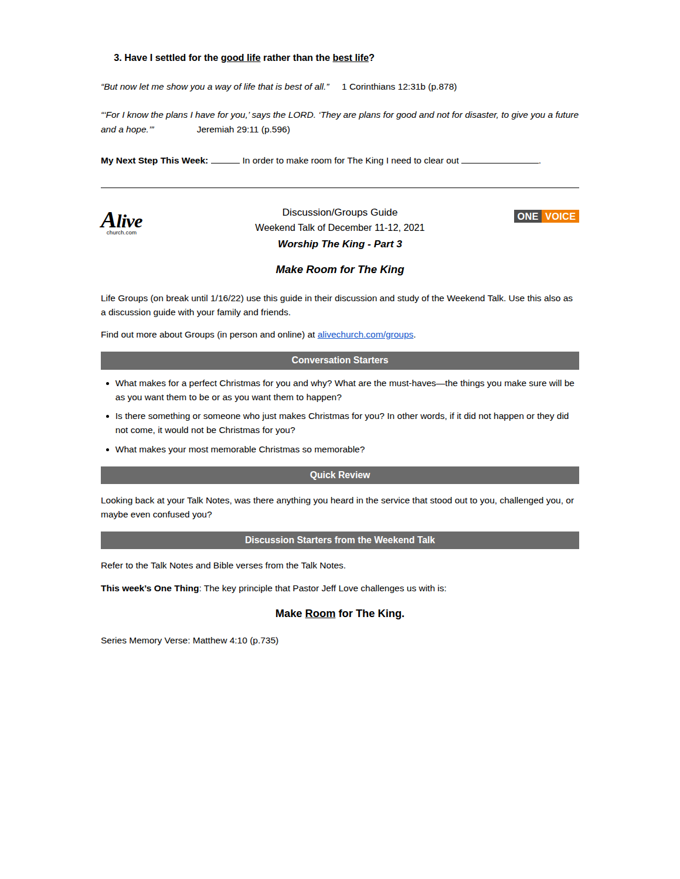Have I settled for the good life rather than the best life?
“But now let me show you a way of life that is best of all.” 1 Corinthians 12:31b (p.878)
“‘For I know the plans I have for you,’ says the LORD. ‘They are plans for good and not for disaster, to give you a future and a hope.’” Jeremiah 29:11 (p.596)
My Next Step This Week: In order to make room for The King I need to clear out .
Alive
church.com
ONE VOICE
Discussion/Groups Guide
Weekend Talk of December 11-12, 2021
Worship The King - Part 3
Make Room for The King
Life Groups (on break until 1/16/22) use this guide in their discussion and study of the Weekend Talk. Use this also as a discussion guide with your family and friends.
Find out more about Groups (in person and online) at alivechurch.com/groups.
Conversation Starters
What makes for a perfect Christmas for you and why? What are the must-haves—the things you make sure will be as you want them to be or as you want them to happen?
Is there something or someone who just makes Christmas for you? In other words, if it did not happen or they did not come, it would not be Christmas for you?
What makes your most memorable Christmas so memorable?
Quick Review
Looking back at your Talk Notes, was there anything you heard in the service that stood out to you, challenged you, or maybe even confused you?
Discussion Starters from the Weekend Talk
Refer to the Talk Notes and Bible verses from the Talk Notes.
This week’s One Thing: The key principle that Pastor Jeff Love challenges us with is:
Make Room for The King.
Series Memory Verse: Matthew 4:10 (p.735)